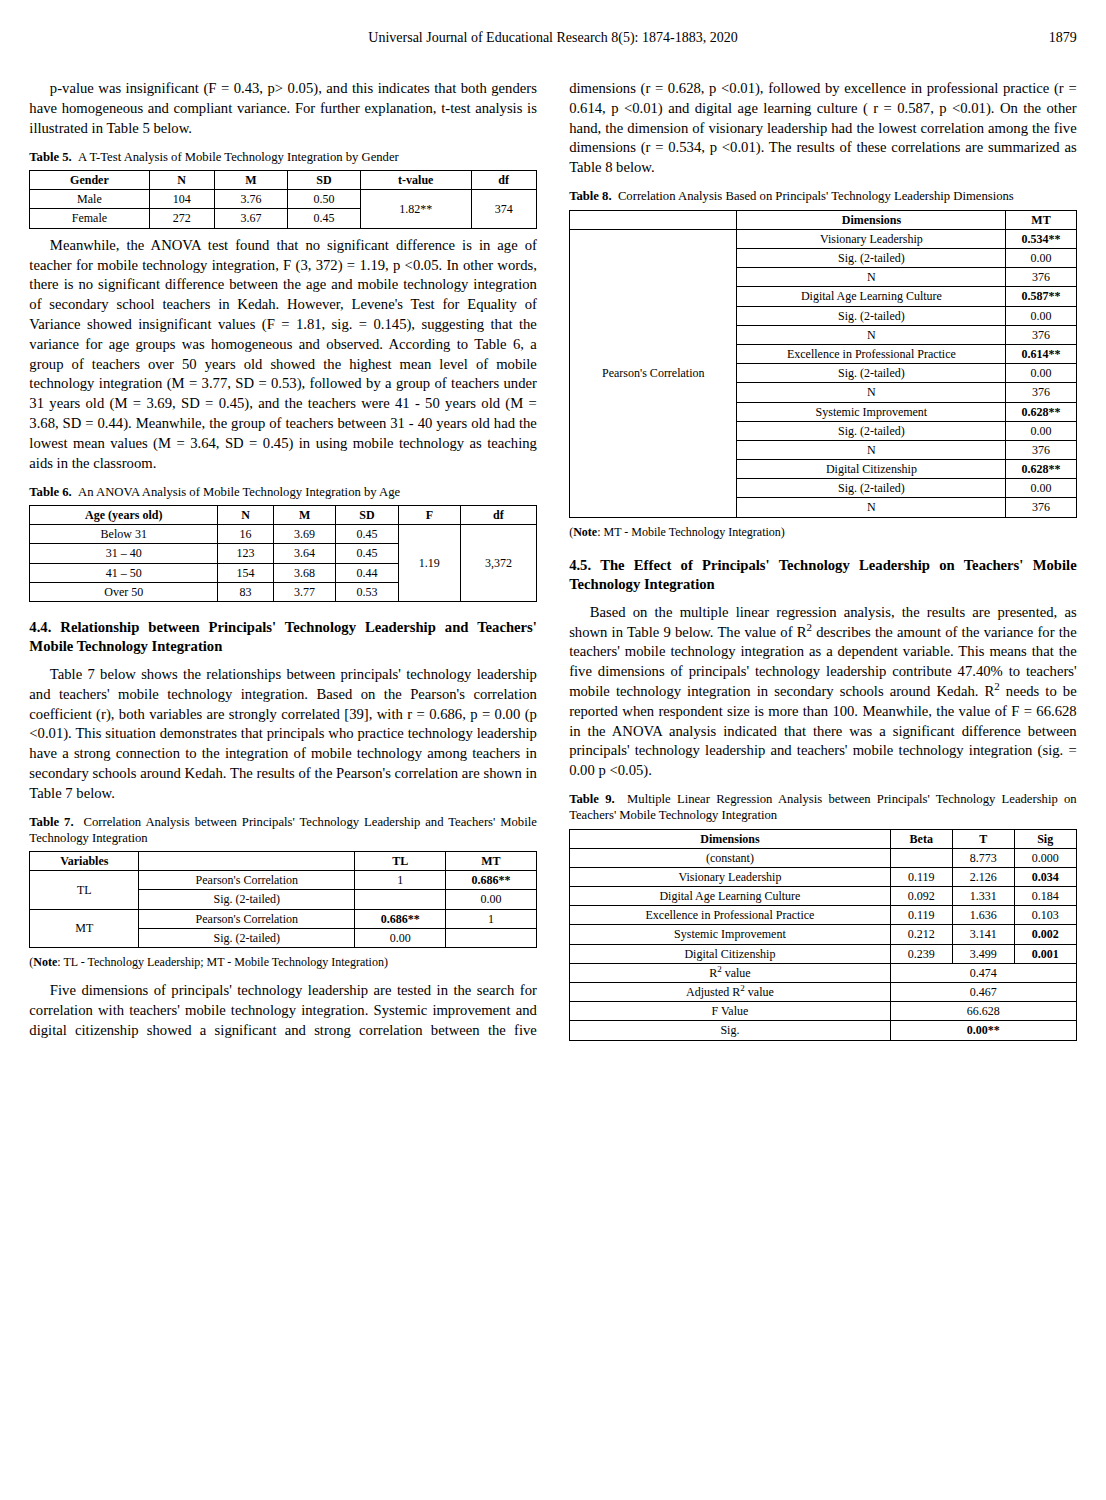Universal Journal of Educational Research 8(5): 1874-1883, 2020 1879
p-value was insignificant (F = 0.43, p> 0.05), and this indicates that both genders have homogeneous and compliant variance. For further explanation, t-test analysis is illustrated in Table 5 below.
Table 5. A T-Test Analysis of Mobile Technology Integration by Gender
| Gender | N | M | SD | t-value | df |
| --- | --- | --- | --- | --- | --- |
| Male | 104 | 3.76 | 0.50 | 1.82** | 374 |
| Female | 272 | 3.67 | 0.45 |
Meanwhile, the ANOVA test found that no significant difference is in age of teacher for mobile technology integration, F (3, 372) = 1.19, p <0.05. In other words, there is no significant difference between the age and mobile technology integration of secondary school teachers in Kedah. However, Levene's Test for Equality of Variance showed insignificant values (F = 1.81, sig. = 0.145), suggesting that the variance for age groups was homogeneous and observed. According to Table 6, a group of teachers over 50 years old showed the highest mean level of mobile technology integration (M = 3.77, SD = 0.53), followed by a group of teachers under 31 years old (M = 3.69, SD = 0.45), and the teachers were 41 - 50 years old (M = 3.68, SD = 0.44). Meanwhile, the group of teachers between 31 - 40 years old had the lowest mean values (M = 3.64, SD = 0.45) in using mobile technology as teaching aids in the classroom.
Table 6. An ANOVA Analysis of Mobile Technology Integration by Age
| Age (years old) | N | M | SD | F | df |
| --- | --- | --- | --- | --- | --- |
| Below 31 | 16 | 3.69 | 0.45 | 1.19 | 3,372 |
| 31 – 40 | 123 | 3.64 | 0.45 |
| 41 – 50 | 154 | 3.68 | 0.44 |
| Over 50 | 83 | 3.77 | 0.53 |
4.4. Relationship between Principals' Technology Leadership and Teachers' Mobile Technology Integration
Table 7 below shows the relationships between principals' technology leadership and teachers' mobile technology integration. Based on the Pearson's correlation coefficient (r), both variables are strongly correlated [39], with r = 0.686, p = 0.00 (p <0.01). This situation demonstrates that principals who practice technology leadership have a strong connection to the integration of mobile technology among teachers in secondary schools around Kedah. The results of the Pearson's correlation are shown in Table 7 below.
Table 7. Correlation Analysis between Principals' Technology Leadership and Teachers' Mobile Technology Integration
| Variables | | TL | MT |
| --- | --- | --- | --- |
| TL | Pearson's Correlation | 1 | 0.686** |
| Sig. (2-tailed) | | 0.00 |
| MT | Pearson's Correlation | 0.686** | 1 |
| Sig. (2-tailed) | 0.00 | |
(Note: TL - Technology Leadership; MT - Mobile Technology Integration)
Five dimensions of principals' technology leadership are tested in the search for correlation with teachers' mobile technology integration. Systemic improvement and digital citizenship showed a significant and strong correlation between the five dimensions (r = 0.628, p <0.01), followed by excellence in professional practice (r = 0.614, p <0.01) and digital age learning culture ( r = 0.587, p <0.01). On the other hand, the dimension of visionary leadership had the lowest correlation among the five dimensions (r = 0.534, p <0.01). The results of these correlations are summarized as Table 8 below.
Table 8. Correlation Analysis Based on Principals' Technology Leadership Dimensions
| | Dimensions | MT |
| --- | --- | --- |
| Pearson's Correlation | Visionary Leadership | 0.534** |
| Sig. (2-tailed) | 0.00 |
| N | 376 |
| Digital Age Learning Culture | 0.587** |
| Sig. (2-tailed) | 0.00 |
| N | 376 |
| Excellence in Professional Practice | 0.614** |
| Sig. (2-tailed) | 0.00 |
| N | 376 |
| Systemic Improvement | 0.628** |
| Sig. (2-tailed) | 0.00 |
| N | 376 |
| Digital Citizenship | 0.628** |
| Sig. (2-tailed) | 0.00 |
| N | 376 |
(Note: MT - Mobile Technology Integration)
4.5. The Effect of Principals' Technology Leadership on Teachers' Mobile Technology Integration
Based on the multiple linear regression analysis, the results are presented, as shown in Table 9 below. The value of R2 describes the amount of the variance for the teachers' mobile technology integration as a dependent variable. This means that the five dimensions of principals' technology leadership contribute 47.40% to teachers' mobile technology integration in secondary schools around Kedah. R2 needs to be reported when respondent size is more than 100. Meanwhile, the value of F = 66.628 in the ANOVA analysis indicated that there was a significant difference between principals' technology leadership and teachers' mobile technology integration (sig. = 0.00 p <0.05).
Table 9. Multiple Linear Regression Analysis between Principals' Technology Leadership on Teachers' Mobile Technology Integration
| Dimensions | Beta | T | Sig |
| --- | --- | --- | --- |
| (constant) | | 8.773 | 0.000 |
| Visionary Leadership | 0.119 | 2.126 | 0.034 |
| Digital Age Learning Culture | 0.092 | 1.331 | 0.184 |
| Excellence in Professional Practice | 0.119 | 1.636 | 0.103 |
| Systemic Improvement | 0.212 | 3.141 | 0.002 |
| Digital Citizenship | 0.239 | 3.499 | 0.001 |
| R 2 value | 0.474 |
| Adjusted R 2 value | 0.467 |
| F Value | 66.628 |
| Sig. | 0.00** |